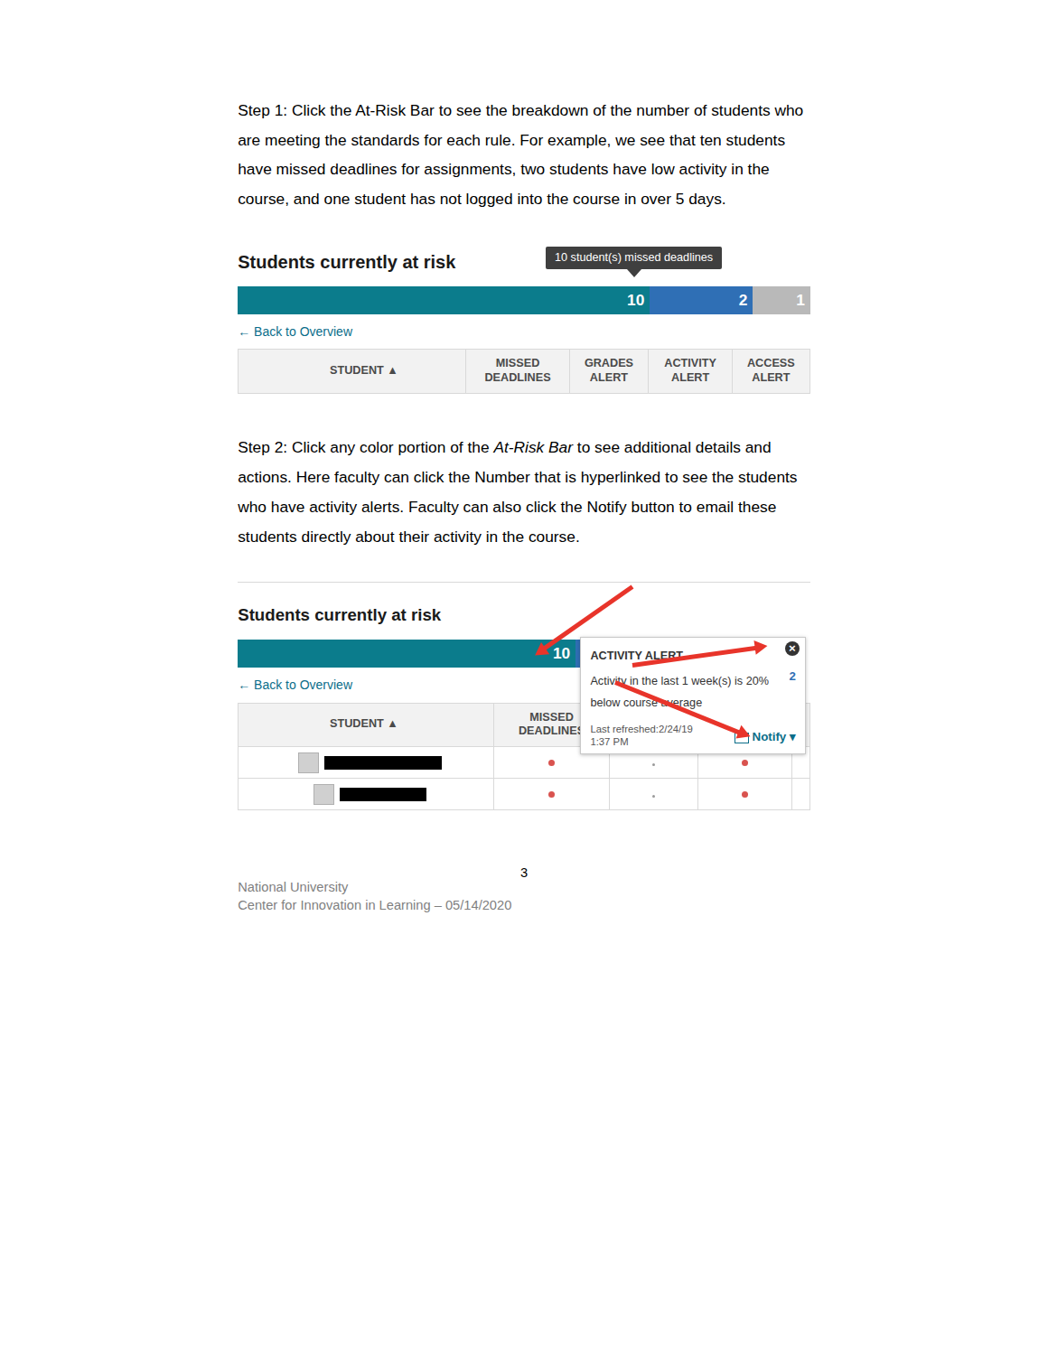Step 1: Click the At-Risk Bar to see the breakdown of the number of students who are meeting the standards for each rule. For example, we see that ten students have missed deadlines for assignments, two students have low activity in the course, and one student has not logged into the course in over 5 days.
Students currently at risk
10 student(s) missed deadlines
10
2
1
← Back to Overview
| STUDENT ▲ | MISSED DEADLINES | GRADES ALERT | ACTIVITY ALERT | ACCESS ALERT |
| --- | --- | --- | --- | --- |
Step 2: Click any color portion of the At-Risk Bar to see additional details and actions. Here faculty can click the Number that is hyperlinked to see the students who have activity alerts. Faculty can also click the Notify button to email these students directly about their activity in the course.
Students currently at risk
10
2
1
← Back to Overview
| STUDENT ▲ | MISSED DEADLINES | GRADES ALERT | ACTIVITY ALERT | |
| --- | --- | --- | --- | --- |
You ar
Monito
×
ACTIVITY ALERT
Activity in the last 1 week(s) is 20% below course average
2
Last refreshed:2/24/19
1:37 PM
Notify ▾
3
National University
Center for Innovation in Learning – 05/14/2020